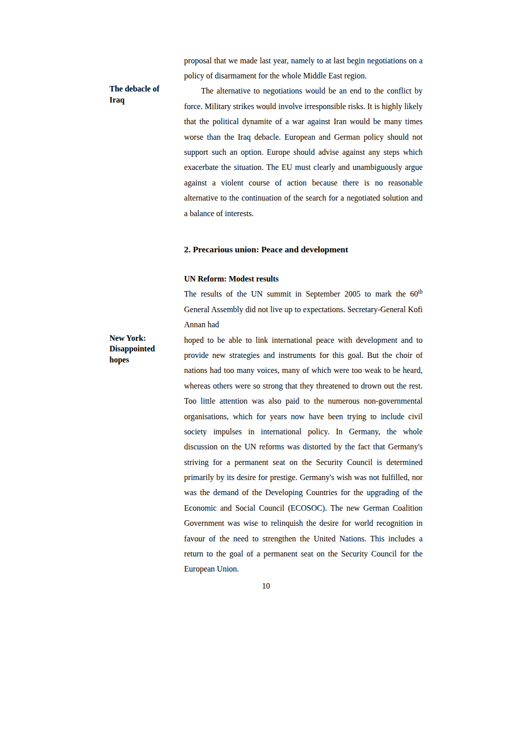proposal that we made last year, namely to at last begin negotiations on a policy of disarmament for the whole Middle East region.
The debacle of Iraq
The alternative to negotiations would be an end to the conflict by force. Military strikes would involve irresponsible risks. It is highly likely that the political dynamite of a war against Iran would be many times worse than the Iraq debacle. European and German policy should not support such an option. Europe should advise against any steps which exacerbate the situation. The EU must clearly and unambiguously argue against a violent course of action because there is no reasonable alternative to the continuation of the search for a negotiated solution and a balance of interests.
2. Precarious union: Peace and development
UN Reform: Modest results
The results of the UN summit in September 2005 to mark the 60th General Assembly did not live up to expectations. Secretary-General Kofi Annan had
New York: Disappointed hopes
hoped to be able to link international peace with development and to provide new strategies and instruments for this goal. But the choir of nations had too many voices, many of which were too weak to be heard, whereas others were so strong that they threatened to drown out the rest. Too little attention was also paid to the numerous non-governmental organisations, which for years now have been trying to include civil society impulses in international policy. In Germany, the whole discussion on the UN reforms was distorted by the fact that Germany's striving for a permanent seat on the Security Council is determined primarily by its desire for prestige. Germany's wish was not fulfilled, nor was the demand of the Developing Countries for the upgrading of the Economic and Social Council (ECOSOC). The new German Coalition Government was wise to relinquish the desire for world recognition in favour of the need to strengthen the United Nations. This includes a return to the goal of a permanent seat on the Security Council for the European Union.
10